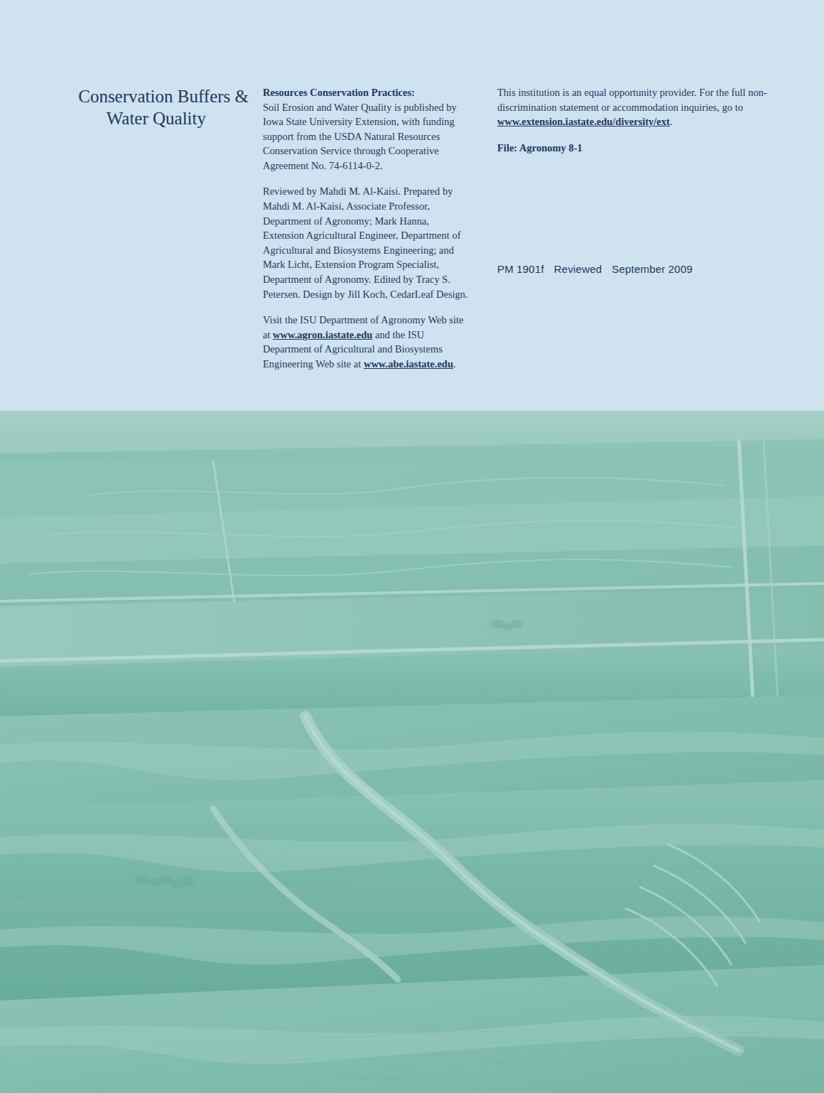Conservation Buffers &Water Quality
Resources Conservation Practices:
Soil Erosion and Water Quality is published by Iowa State University Extension, with funding support from the USDA Natural Resources Conservation Service through Cooperative Agreement No. 74-6114-0-2.
Reviewed by Mahdi M. Al-Kaisi. Prepared by Mahdi M. Al-Kaisi, Associate Professor, Department of Agronomy; Mark Hanna, Extension Agricultural Engineer, Department of Agricultural and Biosystems Engineering; and Mark Licht, Extension Program Specialist, Department of Agronomy. Edited by Tracy S. Petersen. Design by Jill Koch, CedarLeaf Design.
Visit the ISU Department of Agronomy Web site at www.agron.iastate.edu and the ISU Department of Agricultural and Biosystems Engineering Web site at www.abe.iastate.edu.
This institution is an equal opportunity provider. For the full non-discrimination statement or accommodation inquiries, go to www.extension.iastate.edu/diversity/ext.
File: Agronomy 8-1
PM 1901f Reviewed September 2009